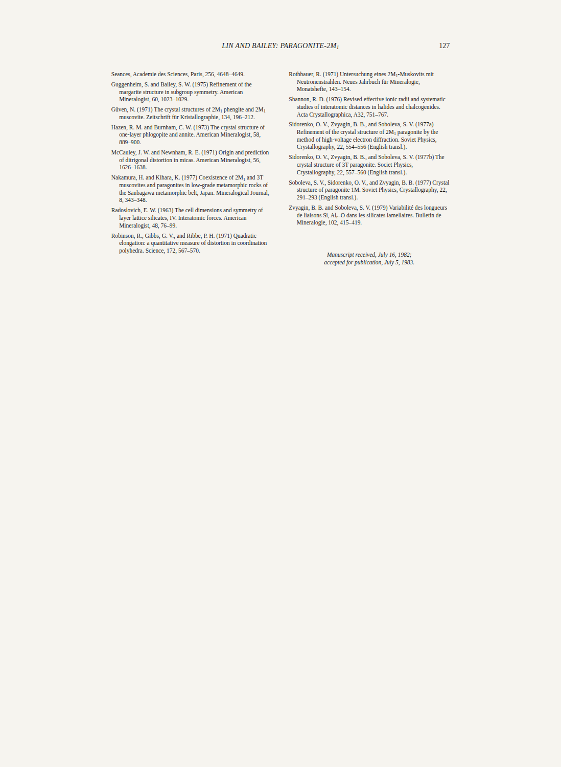LIN AND BAILEY: PARAGONITE-2M1 127
Seances, Academie des Sciences, Paris, 256, 4648–4649.
Guggenheim, S. and Bailey, S. W. (1975) Refinement of the margarite structure in subgroup symmetry. American Mineralogist, 60, 1023–1029.
Güven, N. (1971) The crystal structures of 2M1 phengite and 2M1 muscovite. Zeitschrift für Kristallographie, 134, 196–212.
Hazen, R. M. and Burnham, C. W. (1973) The crystal structure of one-layer phlogopite and annite. American Mineralogist, 58, 889–900.
McCauley, J. W. and Newnham, R. E. (1971) Origin and prediction of ditrigonal distortion in micas. American Mineralogist, 56, 1626–1638.
Nakamura, H. and Kihara, K. (1977) Coexistence of 2M1 and 3T muscovites and paragonites in low-grade metamorphic rocks of the Sanbagawa metamorphic belt, Japan. Mineralogical Journal, 8, 343–348.
Radoslovich, E. W. (1963) The cell dimensions and symmetry of layer lattice silicates, IV. Interatomic forces. American Mineralogist, 48, 76–99.
Robinson, R., Gibbs, G. V., and Ribbe, P. H. (1971) Quadratic elongation: a quantitative measure of distortion in coordination polyhedra. Science, 172, 567–570.
Rothbauer, R. (1971) Untersuchung eines 2M1-Muskovits mit Neutronenstrahlen. Neues Jahrbuch für Mineralogie, Monatshefte, 143–154.
Shannon, R. D. (1976) Revised effective ionic radii and systematic studies of interatomic distances in halides and chalcogenides. Acta Crystallographica, A32, 751–767.
Sidorenko, O. V., Zvyagin, B. B., and Soboleva, S. V. (1977a) Refinement of the crystal structure of 2M1 paragonite by the method of high-voltage electron diffraction. Soviet Physics, Crystallography, 22, 554–556 (English transl.).
Sidorenko, O. V., Zvyagin, B. B., and Soboleva, S. V. (1977b) The crystal structure of 3T paragonite. Societ Physics, Crystallography, 22, 557–560 (English transl.).
Soboleva, S. V., Sidorenko, O. V., and Zvyagin, B. B. (1977) Crystal structure of paragonite 1M. Soviet Physics, Crystallography, 22, 291–293 (English transl.).
Zvyagin, B. B. and Soboleva, S. V. (1979) Variabilité des longueurs de liaisons Si, Alr–O dans les silicates lamellaires. Bulletin de Mineralogie, 102, 415–419.
Manuscript received, July 16, 1982;
accepted for publication, July 5, 1983.